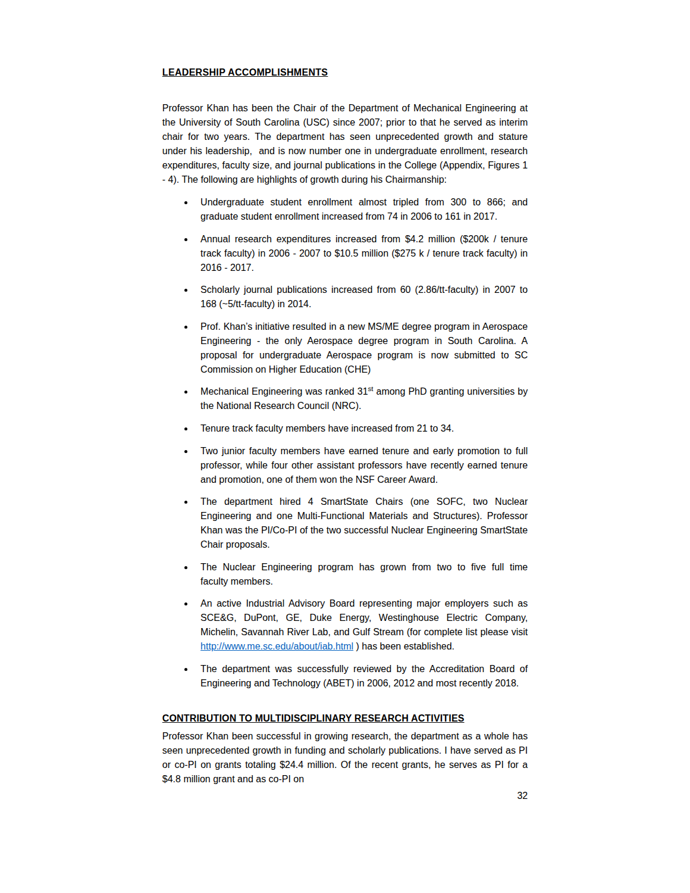LEADERSHIP ACCOMPLISHMENTS
Professor Khan has been the Chair of the Department of Mechanical Engineering at the University of South Carolina (USC) since 2007; prior to that he served as interim chair for two years. The department has seen unprecedented growth and stature under his leadership, and is now number one in undergraduate enrollment, research expenditures, faculty size, and journal publications in the College (Appendix, Figures 1 - 4). The following are highlights of growth during his Chairmanship:
Undergraduate student enrollment almost tripled from 300 to 866; and graduate student enrollment increased from 74 in 2006 to 161 in 2017.
Annual research expenditures increased from $4.2 million ($200k / tenure track faculty) in 2006 - 2007 to $10.5 million ($275 k / tenure track faculty) in 2016 - 2017.
Scholarly journal publications increased from 60 (2.86/tt-faculty) in 2007 to 168 (~5/tt-faculty) in 2014.
Prof. Khan’s initiative resulted in a new MS/ME degree program in Aerospace Engineering - the only Aerospace degree program in South Carolina. A proposal for undergraduate Aerospace program is now submitted to SC Commission on Higher Education (CHE)
Mechanical Engineering was ranked 31st among PhD granting universities by the National Research Council (NRC).
Tenure track faculty members have increased from 21 to 34.
Two junior faculty members have earned tenure and early promotion to full professor, while four other assistant professors have recently earned tenure and promotion, one of them won the NSF Career Award.
The department hired 4 SmartState Chairs (one SOFC, two Nuclear Engineering and one Multi-Functional Materials and Structures). Professor Khan was the PI/Co-PI of the two successful Nuclear Engineering SmartState Chair proposals.
The Nuclear Engineering program has grown from two to five full time faculty members.
An active Industrial Advisory Board representing major employers such as SCE&G, DuPont, GE, Duke Energy, Westinghouse Electric Company, Michelin, Savannah River Lab, and Gulf Stream (for complete list please visit http://www.me.sc.edu/about/iab.html ) has been established.
The department was successfully reviewed by the Accreditation Board of Engineering and Technology (ABET) in 2006, 2012 and most recently 2018.
CONTRIBUTION TO MULTIDISCIPLINARY RESEARCH ACTIVITIES
Professor Khan been successful in growing research, the department as a whole has seen unprecedented growth in funding and scholarly publications. I have served as PI or co-PI on grants totaling $24.4 million. Of the recent grants, he serves as PI for a $4.8 million grant and as co-PI on
32